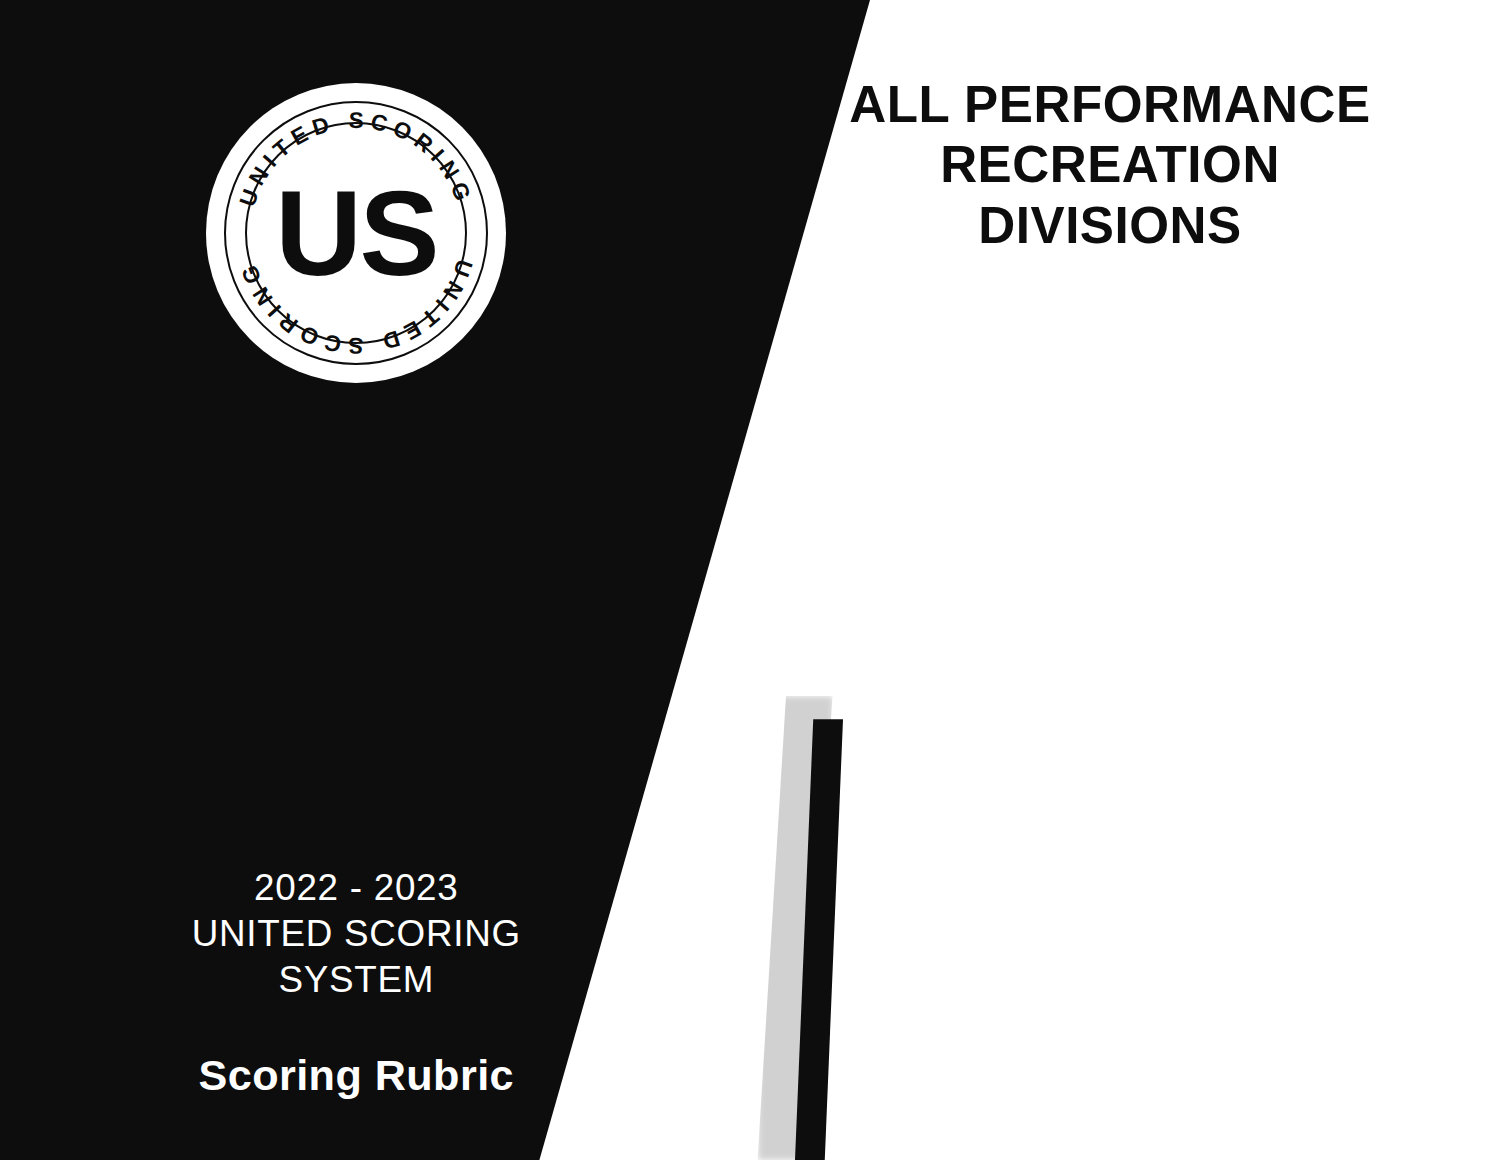UNITED SCORING UNITED SCORING
US
2022 - 2023
UNITED SCORING
SYSTEM
Scoring Rubric
All Performance
Recreation
Divisions